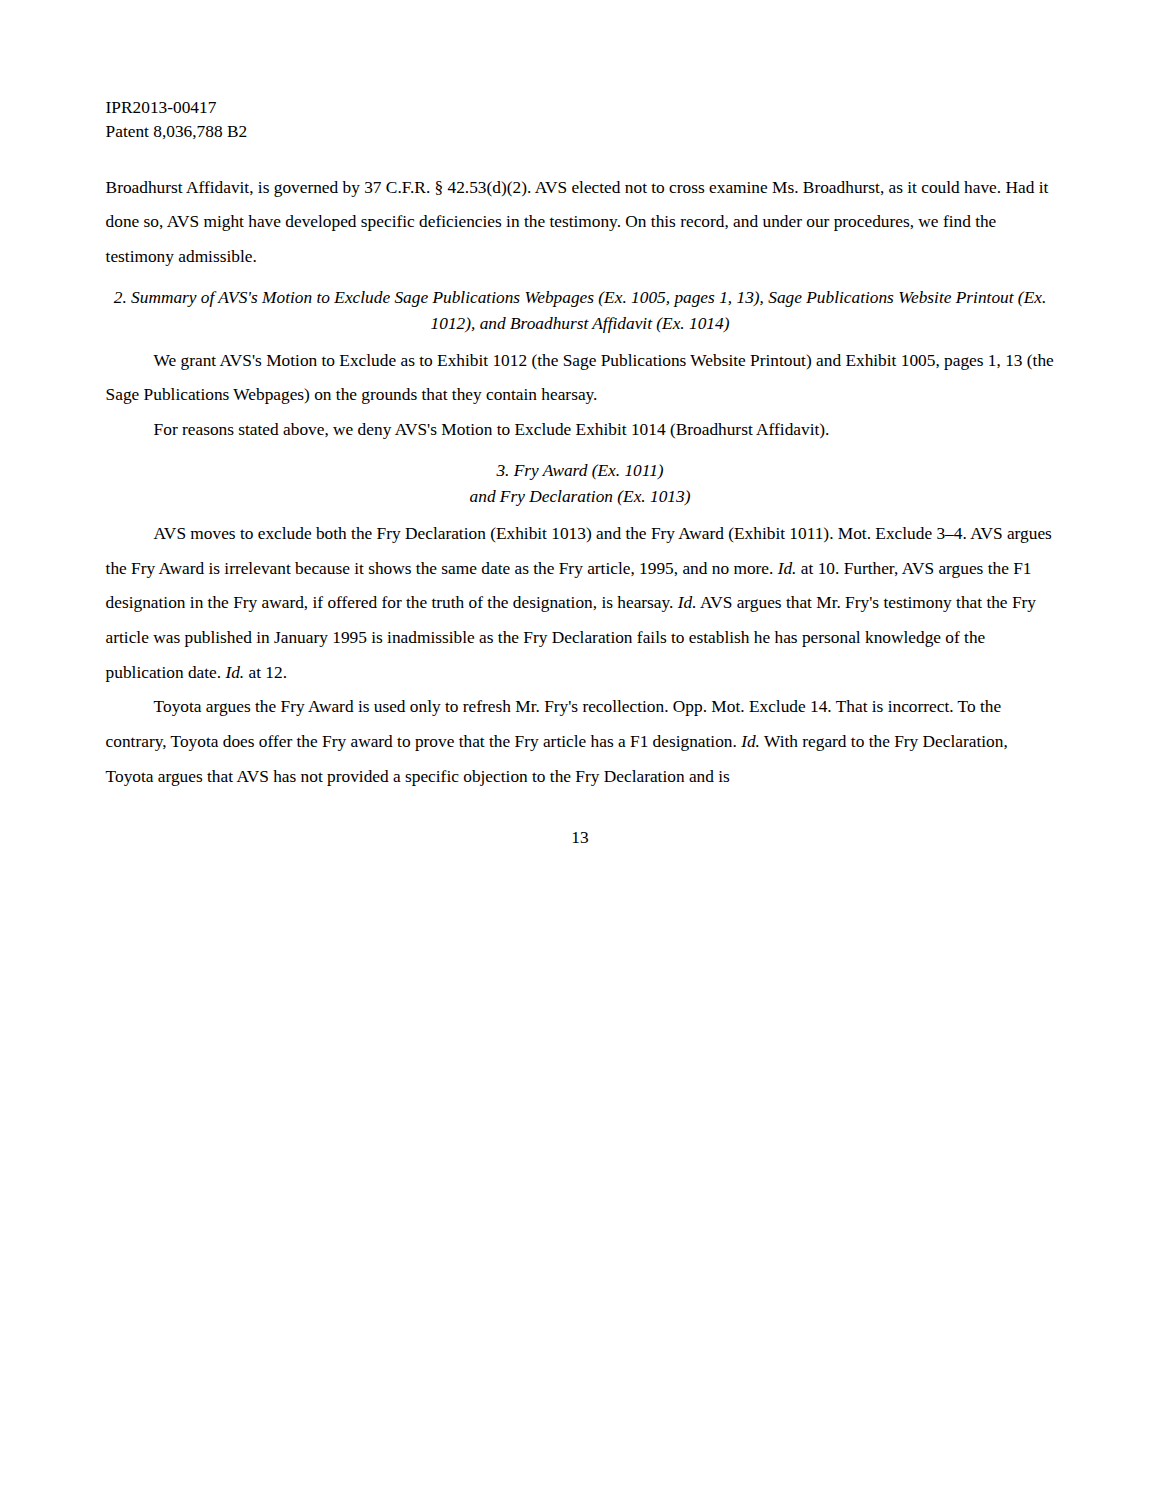IPR2013-00417
Patent 8,036,788 B2
Broadhurst Affidavit, is governed by 37 C.F.R. § 42.53(d)(2). AVS elected not to cross examine Ms. Broadhurst, as it could have. Had it done so, AVS might have developed specific deficiencies in the testimony. On this record, and under our procedures, we find the testimony admissible.
2. Summary of AVS's Motion to Exclude Sage Publications Webpages (Ex. 1005, pages 1, 13), Sage Publications Website Printout (Ex. 1012), and Broadhurst Affidavit (Ex. 1014)
We grant AVS's Motion to Exclude as to Exhibit 1012 (the Sage Publications Website Printout) and Exhibit 1005, pages 1, 13 (the Sage Publications Webpages) on the grounds that they contain hearsay.
For reasons stated above, we deny AVS's Motion to Exclude Exhibit 1014 (Broadhurst Affidavit).
3. Fry Award (Ex. 1011)
and Fry Declaration (Ex. 1013)
AVS moves to exclude both the Fry Declaration (Exhibit 1013) and the Fry Award (Exhibit 1011). Mot. Exclude 3–4. AVS argues the Fry Award is irrelevant because it shows the same date as the Fry article, 1995, and no more. Id. at 10. Further, AVS argues the F1 designation in the Fry award, if offered for the truth of the designation, is hearsay. Id. AVS argues that Mr. Fry's testimony that the Fry article was published in January 1995 is inadmissible as the Fry Declaration fails to establish he has personal knowledge of the publication date. Id. at 12.
Toyota argues the Fry Award is used only to refresh Mr. Fry's recollection. Opp. Mot. Exclude 14. That is incorrect. To the contrary, Toyota does offer the Fry award to prove that the Fry article has a F1 designation. Id. With regard to the Fry Declaration, Toyota argues that AVS has not provided a specific objection to the Fry Declaration and is
13